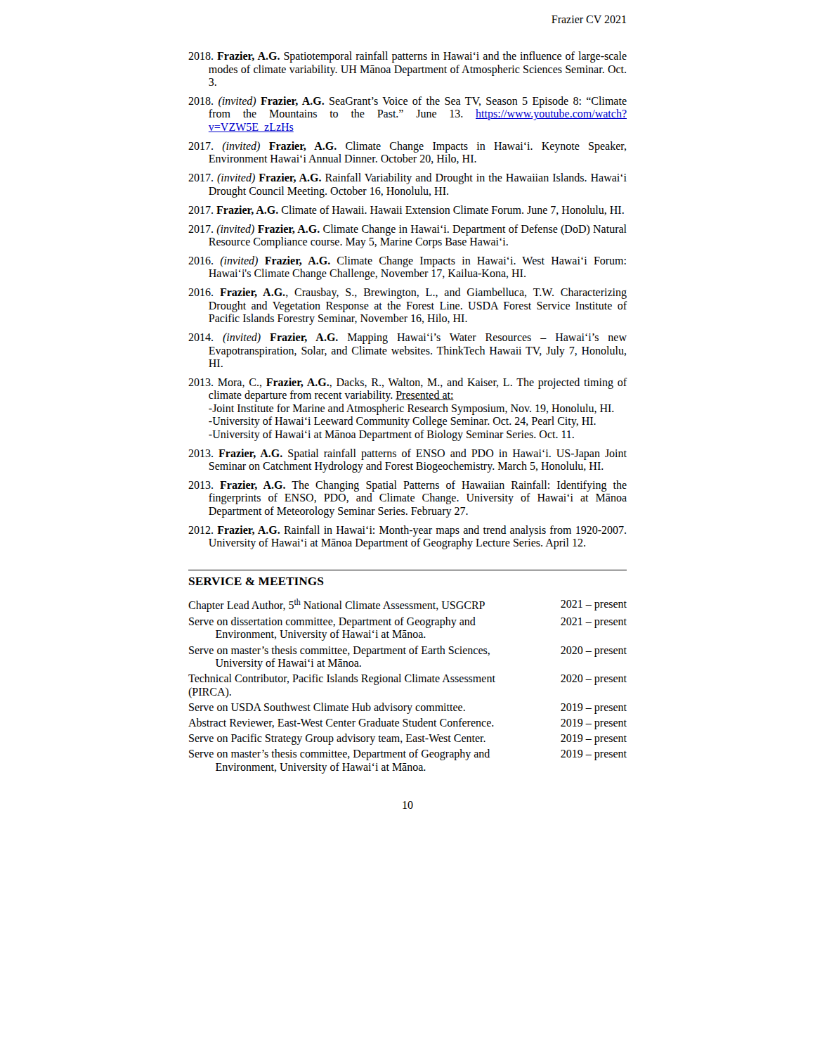Frazier CV 2021
2018. Frazier, A.G. Spatiotemporal rainfall patterns in Hawaiʻi and the influence of large-scale modes of climate variability. UH Mānoa Department of Atmospheric Sciences Seminar. Oct. 3.
2018. (invited) Frazier, A.G. SeaGrant’s Voice of the Sea TV, Season 5 Episode 8: “Climate from the Mountains to the Past.” June 13. https://www.youtube.com/watch?v=VZW5E_zLzHs
2017. (invited) Frazier, A.G. Climate Change Impacts in Hawaiʻi. Keynote Speaker, Environment Hawaiʻi Annual Dinner. October 20, Hilo, HI.
2017. (invited) Frazier, A.G. Rainfall Variability and Drought in the Hawaiian Islands. Hawaiʻi Drought Council Meeting. October 16, Honolulu, HI.
2017. Frazier, A.G. Climate of Hawaii. Hawaii Extension Climate Forum. June 7, Honolulu, HI.
2017. (invited) Frazier, A.G. Climate Change in Hawaiʻi. Department of Defense (DoD) Natural Resource Compliance course. May 5, Marine Corps Base Hawaiʻi.
2016. (invited) Frazier, A.G. Climate Change Impacts in Hawaiʻi. West Hawaiʻi Forum: Hawaiʻi's Climate Change Challenge, November 17, Kailua-Kona, HI.
2016. Frazier, A.G., Crausbay, S., Brewington, L., and Giambelluca, T.W. Characterizing Drought and Vegetation Response at the Forest Line. USDA Forest Service Institute of Pacific Islands Forestry Seminar, November 16, Hilo, HI.
2014. (invited) Frazier, A.G. Mapping Hawaiʻi’s Water Resources – Hawaiʻi’s new Evapotranspiration, Solar, and Climate websites. ThinkTech Hawaii TV, July 7, Honolulu, HI.
2013. Mora, C., Frazier, A.G., Dacks, R., Walton, M., and Kaiser, L. The projected timing of climate departure from recent variability. Presented at: -Joint Institute for Marine and Atmospheric Research Symposium, Nov. 19, Honolulu, HI. -University of Hawaiʻi Leeward Community College Seminar. Oct. 24, Pearl City, HI. -University of Hawaiʻi at Mānoa Department of Biology Seminar Series. Oct. 11.
2013. Frazier, A.G. Spatial rainfall patterns of ENSO and PDO in Hawaiʻi. US-Japan Joint Seminar on Catchment Hydrology and Forest Biogeochemistry. March 5, Honolulu, HI.
2013. Frazier, A.G. The Changing Spatial Patterns of Hawaiian Rainfall: Identifying the fingerprints of ENSO, PDO, and Climate Change. University of Hawaiʻi at Mānoa Department of Meteorology Seminar Series. February 27.
2012. Frazier, A.G. Rainfall in Hawaiʻi: Month-year maps and trend analysis from 1920-2007. University of Hawaiʻi at Mānoa Department of Geography Lecture Series. April 12.
SERVICE & MEETINGS
| Chapter Lead Author, 5 th National Climate Assessment, USGCRP | 2021 – present |
| Serve on dissertation committee, Department of Geography and Environment, University of Hawaiʻi at Mānoa. | 2021 – present |
| Serve on master’s thesis committee, Department of Earth Sciences, University of Hawaiʻi at Mānoa. | 2020 – present |
| Technical Contributor, Pacific Islands Regional Climate Assessment (PIRCA). | 2020 – present |
| Serve on USDA Southwest Climate Hub advisory committee. | 2019 – present |
| Abstract Reviewer, East-West Center Graduate Student Conference. | 2019 – present |
| Serve on Pacific Strategy Group advisory team, East-West Center. | 2019 – present |
| Serve on master’s thesis committee, Department of Geography and Environment, University of Hawaiʻi at Mānoa. | 2019 – present |
10